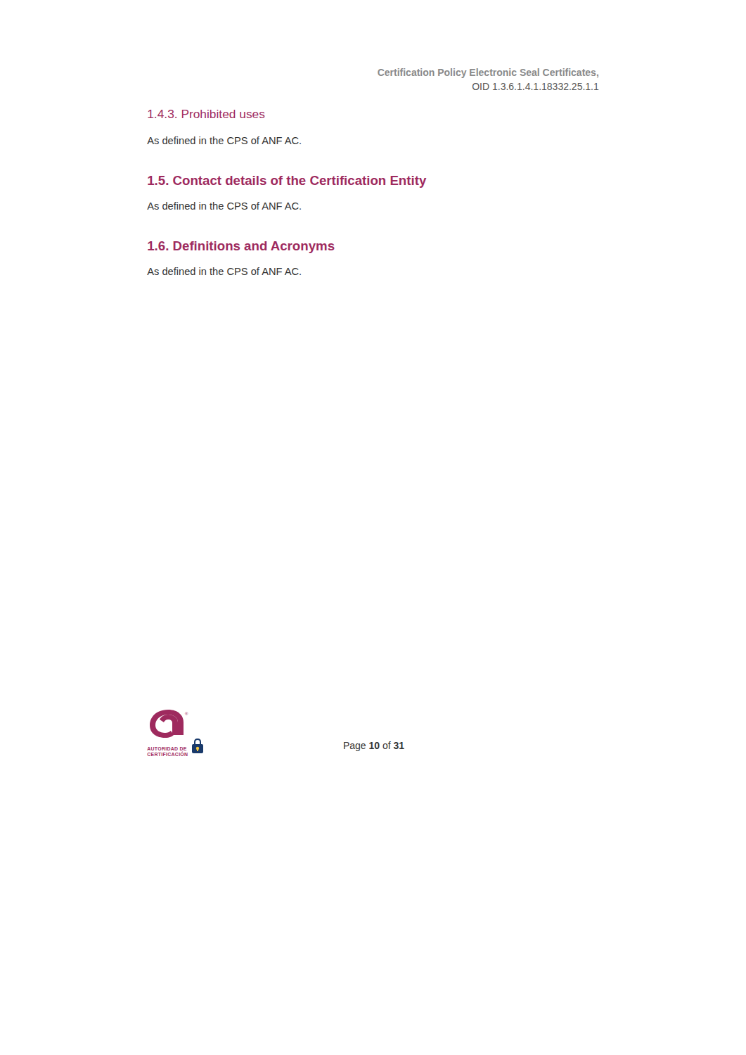Certification Policy Electronic Seal Certificates,
OID 1.3.6.1.4.1.18332.25.1.1
1.4.3. Prohibited uses
As defined in the CPS of ANF AC.
1.5. Contact details of the Certification Entity
As defined in the CPS of ANF AC.
1.6. Definitions and Acronyms
As defined in the CPS of ANF AC.
®
AUTORIDAD DE
CERTIFICACIÓN
Page 10 of 31